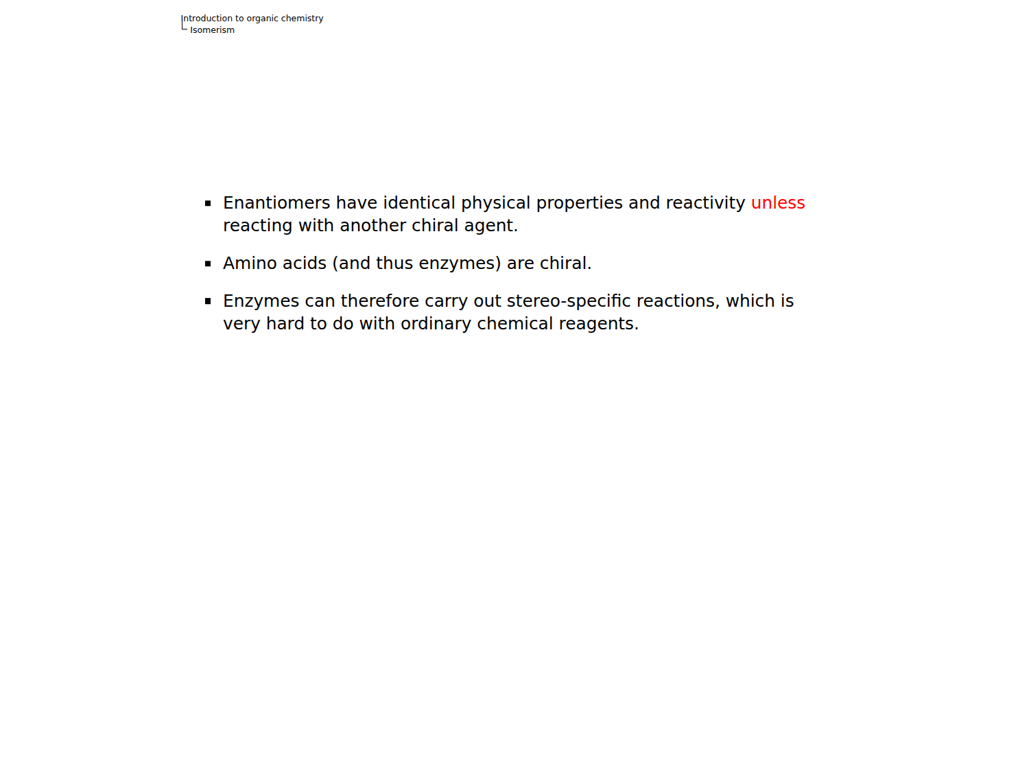Introduction to organic chemistry
Isomerism
Enantiomers have identical physical properties and reactivity unless reacting with another chiral agent.
Amino acids (and thus enzymes) are chiral.
Enzymes can therefore carry out stereo-specific reactions, which is very hard to do with ordinary chemical reagents.